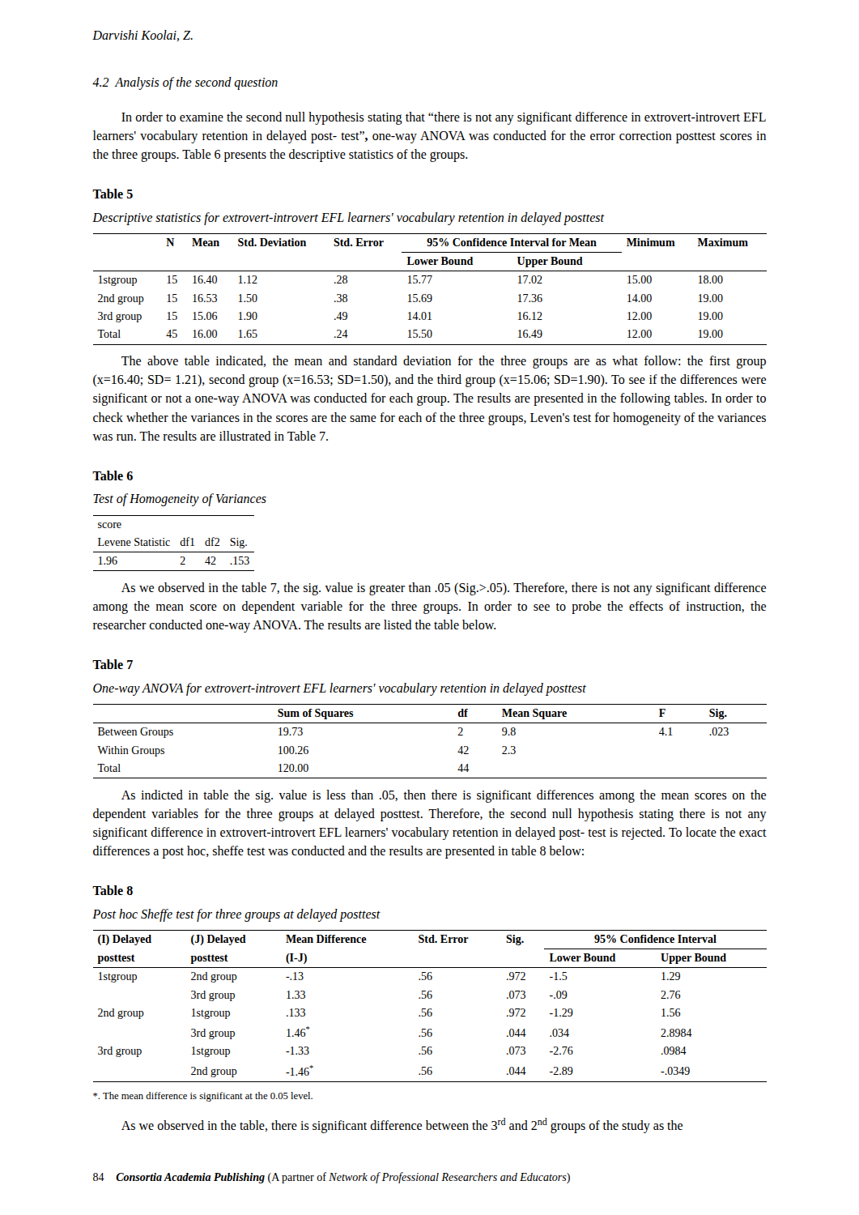Darvishi Koolai, Z.
4.2 Analysis of the second question
In order to examine the second null hypothesis stating that “there is not any significant difference in extrovert-introvert EFL learners' vocabulary retention in delayed post- test”, one-way ANOVA was conducted for the error correction posttest scores in the three groups. Table 6 presents the descriptive statistics of the groups.
Table 5
Descriptive statistics for extrovert-introvert EFL learners' vocabulary retention in delayed posttest
| | N | Mean | Std. Deviation | Std. Error | 95% Confidence Interval for Mean | Minimum | Maximum |
| --- | --- | --- | --- | --- | --- | --- | --- |
| | | | | | Lower Bound | Upper Bound | | |
| 1stgroup | 15 | 16.40 | 1.12 | .28 | 15.77 | 17.02 | 15.00 | 18.00 |
| 2nd group | 15 | 16.53 | 1.50 | .38 | 15.69 | 17.36 | 14.00 | 19.00 |
| 3rd group | 15 | 15.06 | 1.90 | .49 | 14.01 | 16.12 | 12.00 | 19.00 |
| Total | 45 | 16.00 | 1.65 | .24 | 15.50 | 16.49 | 12.00 | 19.00 |
The above table indicated, the mean and standard deviation for the three groups are as what follow: the first group (x=16.40; SD= 1.21), second group (x=16.53; SD=1.50), and the third group (x=15.06; SD=1.90). To see if the differences were significant or not a one-way ANOVA was conducted for each group. The results are presented in the following tables. In order to check whether the variances in the scores are the same for each of the three groups, Leven's test for homogeneity of the variances was run. The results are illustrated in Table 7.
Table 6
Test of Homogeneity of Variances
| score |
| Levene Statistic | df1 | df2 | Sig. |
| 1.96 | 2 | 42 | .153 |
As we observed in the table 7, the sig. value is greater than .05 (Sig.>.05). Therefore, there is not any significant difference among the mean score on dependent variable for the three groups. In order to see to probe the effects of instruction, the researcher conducted one-way ANOVA. The results are listed the table below.
Table 7
One-way ANOVA for extrovert-introvert EFL learners' vocabulary retention in delayed posttest
| | Sum of Squares | df | Mean Square | F | Sig. |
| --- | --- | --- | --- | --- | --- |
| Between Groups | 19.73 | 2 | 9.8 | 4.1 | .023 |
| Within Groups | 100.26 | 42 | 2.3 | | |
| Total | 120.00 | 44 | | | |
As indicted in table the sig. value is less than .05, then there is significant differences among the mean scores on the dependent variables for the three groups at delayed posttest. Therefore, the second null hypothesis stating there is not any significant difference in extrovert-introvert EFL learners' vocabulary retention in delayed post- test is rejected. To locate the exact differences a post hoc, sheffe test was conducted and the results are presented in table 8 below:
Table 8
Post hoc Sheffe test for three groups at delayed posttest
| (I) Delayed | (J) Delayed | Mean Difference | Std. Error | Sig. | 95% Confidence Interval |
| --- | --- | --- | --- | --- | --- |
| posttest | posttest | (I-J) | | | Lower Bound | Upper Bound |
| 1stgroup | 2nd group | -.13 | .56 | .972 | -1.5 | 1.29 |
| | 3rd group | 1.33 | .56 | .073 | -.09 | 2.76 |
| 2nd group | 1stgroup | .133 | .56 | .972 | -1.29 | 1.56 |
| | 3rd group | 1.46 * | .56 | .044 | .034 | 2.8984 |
| 3rd group | 1stgroup | -1.33 | .56 | .073 | -2.76 | .0984 |
| | 2nd group | -1.46 * | .56 | .044 | -2.89 | -.0349 |
*. The mean difference is significant at the 0.05 level.
As we observed in the table, there is significant difference between the 3rd and 2nd groups of the study as the
84 Consortia Academia Publishing (A partner of Network of Professional Researchers and Educators)